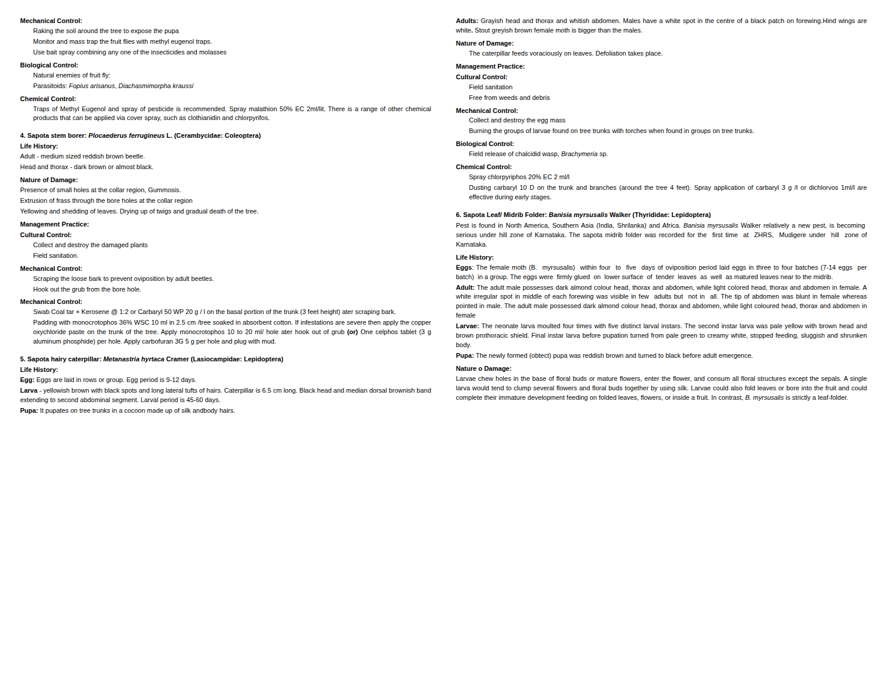Mechanical Control:
Raking the soil around the tree to expose the pupa
Monitor and mass trap the fruit flies with methyl eugenol traps.
Use bait spray combining any one of the insecticides and molasses
Biological Control:
Natural enemies of fruit fly:
Parasitoids: Fopius arisanus, Diachasmimorpha kraussi
Chemical Control:
Traps of Methyl Eugenol and spray of pesticide is recommended. Spray malathion 50% EC 2ml/lit. There is a range of other chemical products that can be applied via cover spray, such as clothianidin and chlorpyrifos.
4. Sapota stem borer: Plocaederus ferrugineus L. (Cerambycidae: Coleoptera)
Life History:
Adult - medium sized reddish brown beetle.
Head and thorax - dark brown or almost black.
Nature of Damage:
Presence of small holes at the collar region, Gummosis.
Extrusion of frass through the bore holes at the collar region
Yellowing and shedding of leaves. Drying up of twigs and gradual death of the tree.
Management Practice:
Cultural Control:
Collect and destroy the damaged plants
Field sanitation.
Mechanical Control:
Scraping the loose bark to prevent oviposition by adult beetles.
Hook out the grub from the bore hole.
Mechanical Control:
Swab Coal tar + Kerosene @ 1:2 or Carbaryl 50 WP 20 g / l on the basal portion of the trunk (3 feet height) ater scraping bark.
Padding with monocrotophos 36% WSC 10 ml in 2.5 cm /tree soaked in absorbent cotton. If infestations are severe then apply the copper oxychloride paste on the trunk of the tree. Apply monocrotophos 10 to 20 ml/ hole ater hook out of grub (or) One celphos tablet (3 g aluminum phosphide) per hole. Apply carbofuran 3G 5 g per hole and plug with mud.
5. Sapota hairy caterpillar: Metanastria hyrtaca Cramer (Lasiocampidae: Lepidoptera)
Life History:
Egg: Eggs are laid in rows or group. Egg period is 9-12 days.
Larva - yellowish brown with black spots and long lateral tufts of hairs. Caterpillar is 6.5 cm long. Black head and median dorsal brownish band extending to second abdominal segment. Larval period is 45-60 days.
Pupa: It pupates on tree trunks in a cocoon made up of silk andbody hairs.
Adults: Grayish head and thorax and whitish abdomen. Males have a white spot in the centre of a black patch on forewing.Hind wings are white. Stout greyish brown female moth is bigger than the males.
Nature of Damage:
The caterpillar feeds voraciously on leaves. Defoliation takes place.
Management Practice:
Cultural Control:
Field sanitation
Free from weeds and debris
Mechanical Control:
Collect and destroy the egg mass
Burning the groups of larvae found on tree trunks with torches when found in groups on tree trunks.
Biological Control:
Field release of chalcidid wasp, Brachymeria sp.
Chemical Control:
Spray chlorpyriphos 20% EC 2 ml/l
Dusting carbaryl 10 D on the trunk and branches (around the tree 4 feet). Spray application of carbaryl 3 g /l or dichlorvos 1ml/l are effective during early stages.
6. Sapota Leaf/ Midrib Folder: Banisia myrsusalis Walker (Thyrididae: Lepidoptera)
Pest is found in North America, Southern Asia (India, Shrilanka) and Africa. Banisia myrsusalis Walker relatively a new pest, is becoming serious under hill zone of Karnataka. The sapota midrib folder was recorded for the first time at ZHRS, Mudigere under hill zone of Karnataka.
Life History:
Eggs: The female moth (B. myrsusalis) within four to five days of oviposition period laid eggs in three to four batches (7-14 eggs per batch) in a group. The eggs were firmly glued on lower surface of tender leaves as well as matured leaves near to the midrib.
Adult: The adult male possesses dark almond colour head, thorax and abdomen, while light colored head, thorax and abdomen in female. A white irregular spot in middle of each forewing was visible in few adults but not in all. The tip of abdomen was blunt in female whereas pointed in male. The adult male possessed dark almond colour head, thorax and abdomen, while light coloured head, thorax and abdomen in female
Larvae: The neonate larva moulted four times with five distinct larval instars. The second instar larva was pale yellow with brown head and brown prothoracic shield. Final instar larva before pupation turned from pale green to creamy white, stopped feeding, sluggish and shrunken body.
Pupa: The newly formed (obtect) pupa was reddish brown and turned to black before adult emergence.
Nature o Damage:
Larvae chew holes in the base of floral buds or mature flowers, enter the flower, and consum all floral structures except the sepals. A single larva would tend to clump several flowers and floral buds together by using silk. Larvae could also fold leaves or bore into the fruit and could complete their immature development feeding on folded leaves, flowers, or inside a fruit. In contrast, B. myrsusalis is strictly a leaf-folder.